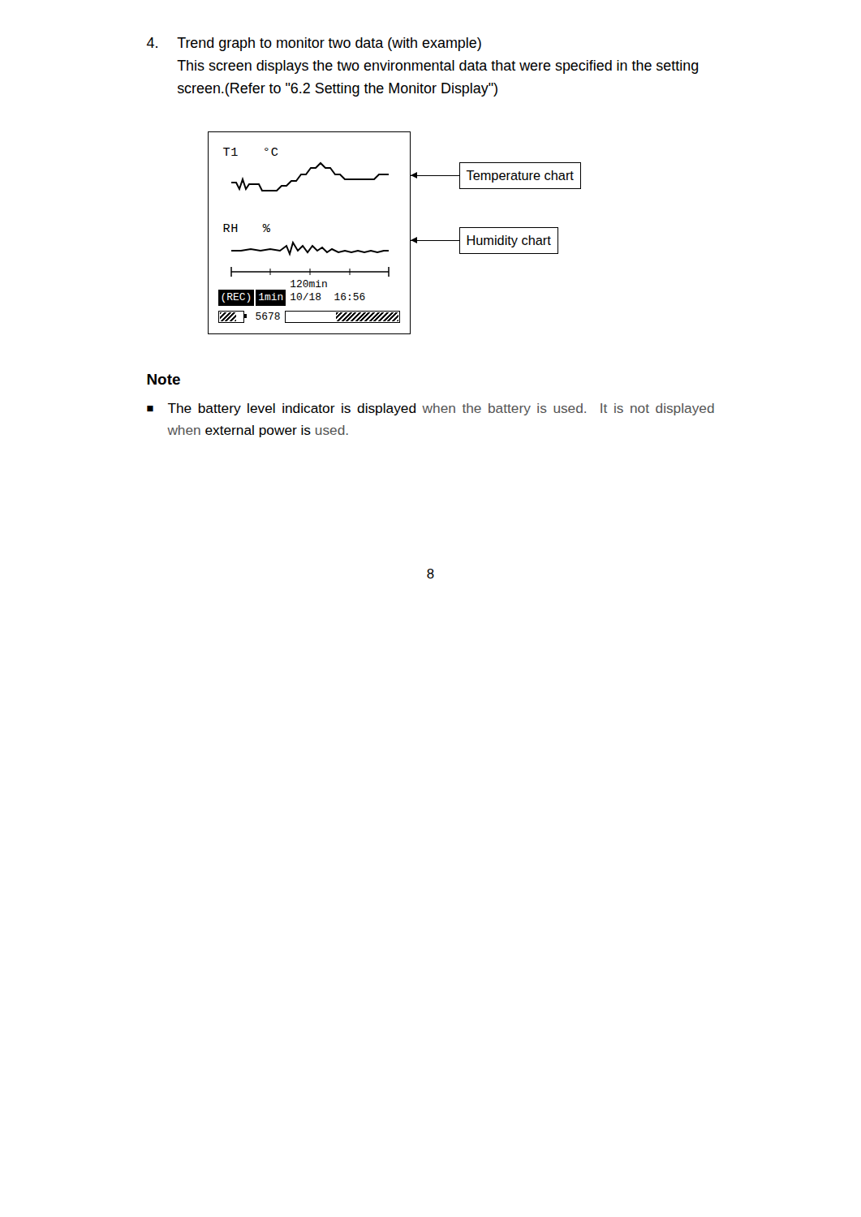4. Trend graph to monitor two data (with example)
This screen displays the two environmental data that were specified in the setting screen.(Refer to "6.2 Setting the Monitor Display")
T1 °C RH %
120min
(REC) 1min 10/18 16:56
5678
Temperature chart
Humidity chart
Note
The battery level indicator is displayed when the battery is used. It is not displayed when external power is used.
8